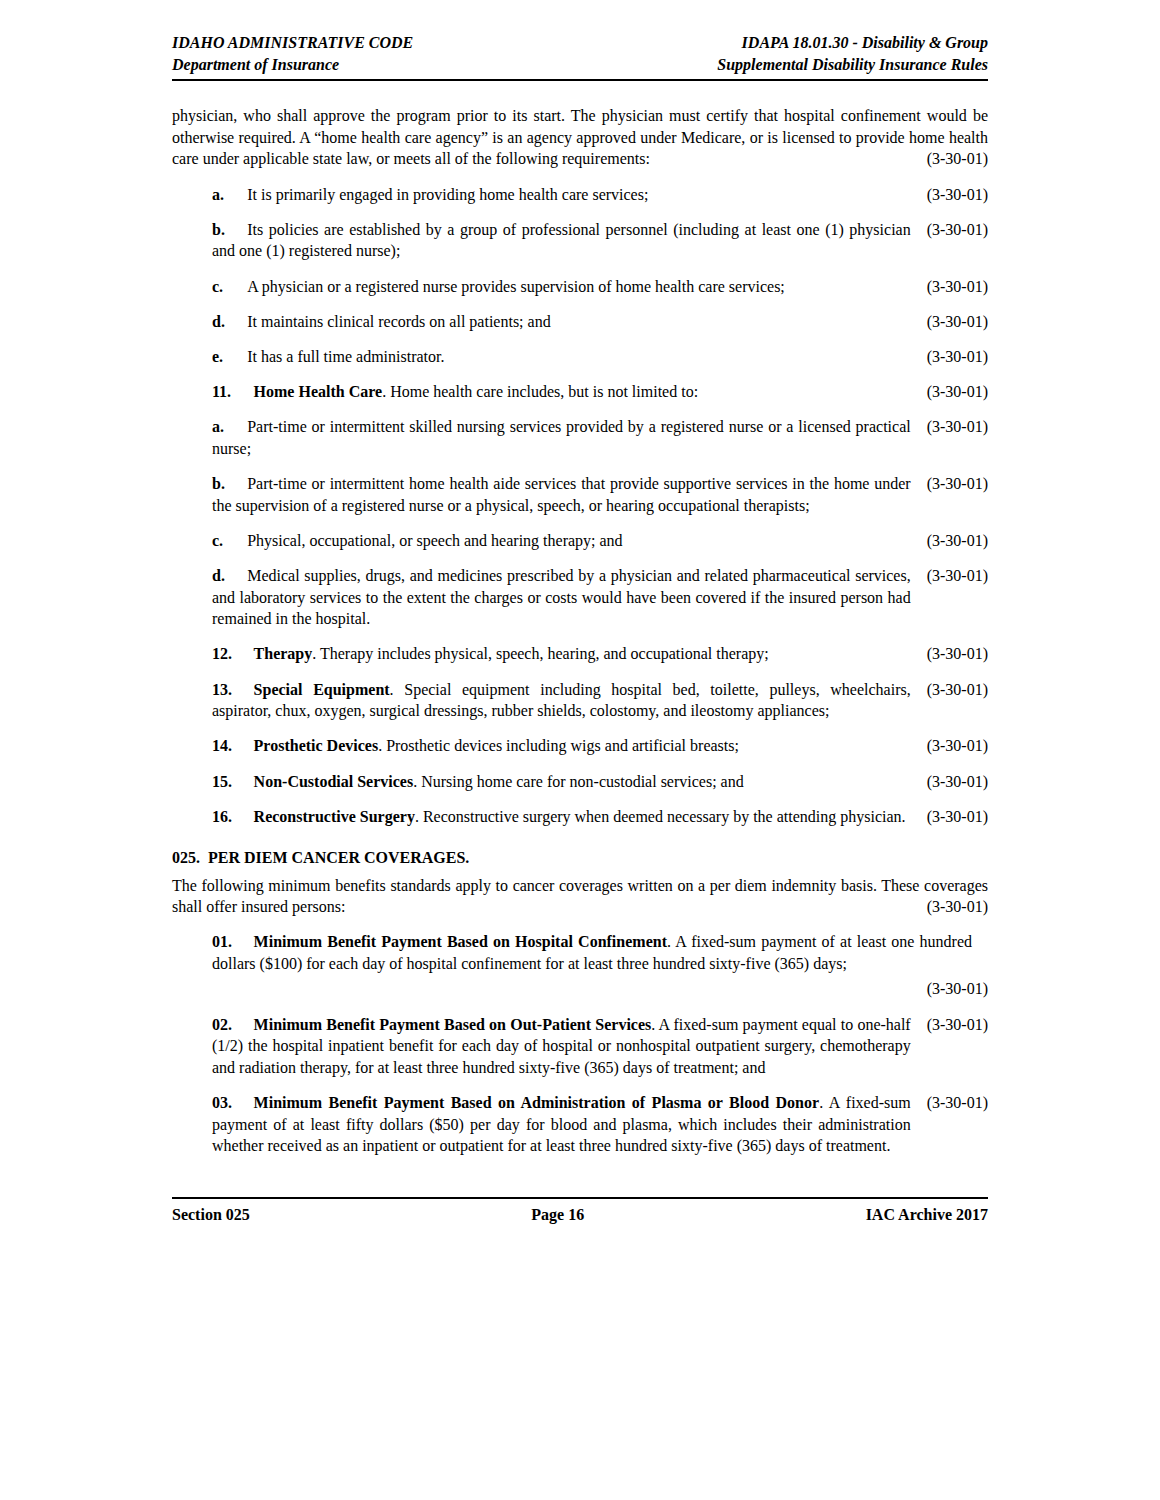IDAHO ADMINISTRATIVE CODE Department of Insurance
IDAPA 18.01.30 - Disability & Group Supplemental Disability Insurance Rules
physician, who shall approve the program prior to its start. The physician must certify that hospital confinement would be otherwise required. A “home health care agency” is an agency approved under Medicare, or is licensed to provide home health care under applicable state law, or meets all of the following requirements:(3-30-01)
a. It is primarily engaged in providing home health care services;
(3-30-01)
b. Its policies are established by a group of professional personnel (including at least one (1) physician and one (1) registered nurse);
(3-30-01)
c. A physician or a registered nurse provides supervision of home health care services;
(3-30-01)
d. It maintains clinical records on all patients; and
(3-30-01)
e. It has a full time administrator.
(3-30-01)
11. Home Health Care. Home health care includes, but is not limited to:
(3-30-01)
a. Part-time or intermittent skilled nursing services provided by a registered nurse or a licensed practical nurse;
(3-30-01)
b. Part-time or intermittent home health aide services that provide supportive services in the home under the supervision of a registered nurse or a physical, speech, or hearing occupational therapists;
(3-30-01)
c. Physical, occupational, or speech and hearing therapy; and
(3-30-01)
d. Medical supplies, drugs, and medicines prescribed by a physician and related pharmaceutical services, and laboratory services to the extent the charges or costs would have been covered if the insured person had remained in the hospital.
(3-30-01)
12. Therapy. Therapy includes physical, speech, hearing, and occupational therapy;
(3-30-01)
13. Special Equipment. Special equipment including hospital bed, toilette, pulleys, wheelchairs, aspirator, chux, oxygen, surgical dressings, rubber shields, colostomy, and ileostomy appliances;
(3-30-01)
14. Prosthetic Devices. Prosthetic devices including wigs and artificial breasts;
(3-30-01)
15. Non-Custodial Services. Nursing home care for non-custodial services; and
(3-30-01)
16. Reconstructive Surgery. Reconstructive surgery when deemed necessary by the attending physician.
(3-30-01)
025. PER DIEM CANCER COVERAGES.
The following minimum benefits standards apply to cancer coverages written on a per diem indemnity basis. These coverages shall offer insured persons:(3-30-01)
01. Minimum Benefit Payment Based on Hospital Confinement. A fixed-sum payment of at least one hundred dollars ($100) for each day of hospital confinement for at least three hundred sixty-five (365) days;
(3-30-01)
02. Minimum Benefit Payment Based on Out-Patient Services. A fixed-sum payment equal to one-half (1/2) the hospital inpatient benefit for each day of hospital or nonhospital outpatient surgery, chemotherapy and radiation therapy, for at least three hundred sixty-five (365) days of treatment; and
(3-30-01)
03. Minimum Benefit Payment Based on Administration of Plasma or Blood Donor. A fixed-sum payment of at least fifty dollars ($50) per day for blood and plasma, which includes their administration whether received as an inpatient or outpatient for at least three hundred sixty-five (365) days of treatment.
(3-30-01)
Section 025
Page 16
IAC Archive 2017